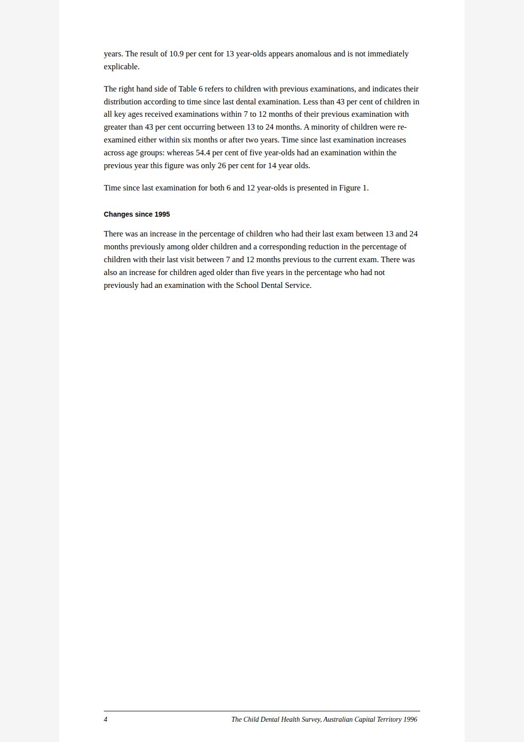years. The result of 10.9 per cent for 13 year-olds appears anomalous and is not immediately explicable.
The right hand side of Table 6 refers to children with previous examinations, and indicates their distribution according to time since last dental examination. Less than 43 per cent of children in all key ages received examinations within 7 to 12 months of their previous examination with greater than 43 per cent occurring between 13 to 24 months. A minority of children were re-examined either within six months or after two years. Time since last examination increases across age groups: whereas 54.4 per cent of five year-olds had an examination within the previous year this figure was only 26 per cent for 14 year olds.
Time since last examination for both 6 and 12 year-olds is presented in Figure 1.
Changes since 1995
There was an increase in the percentage of children who had their last exam between 13 and 24 months previously among older children and a corresponding reduction in the percentage of children with their last visit between 7 and 12 months previous to the current exam. There was also an increase for children aged older than five years in the percentage who had not previously had an examination with the School Dental Service.
4 The Child Dental Health Survey, Australian Capital Territory 1996